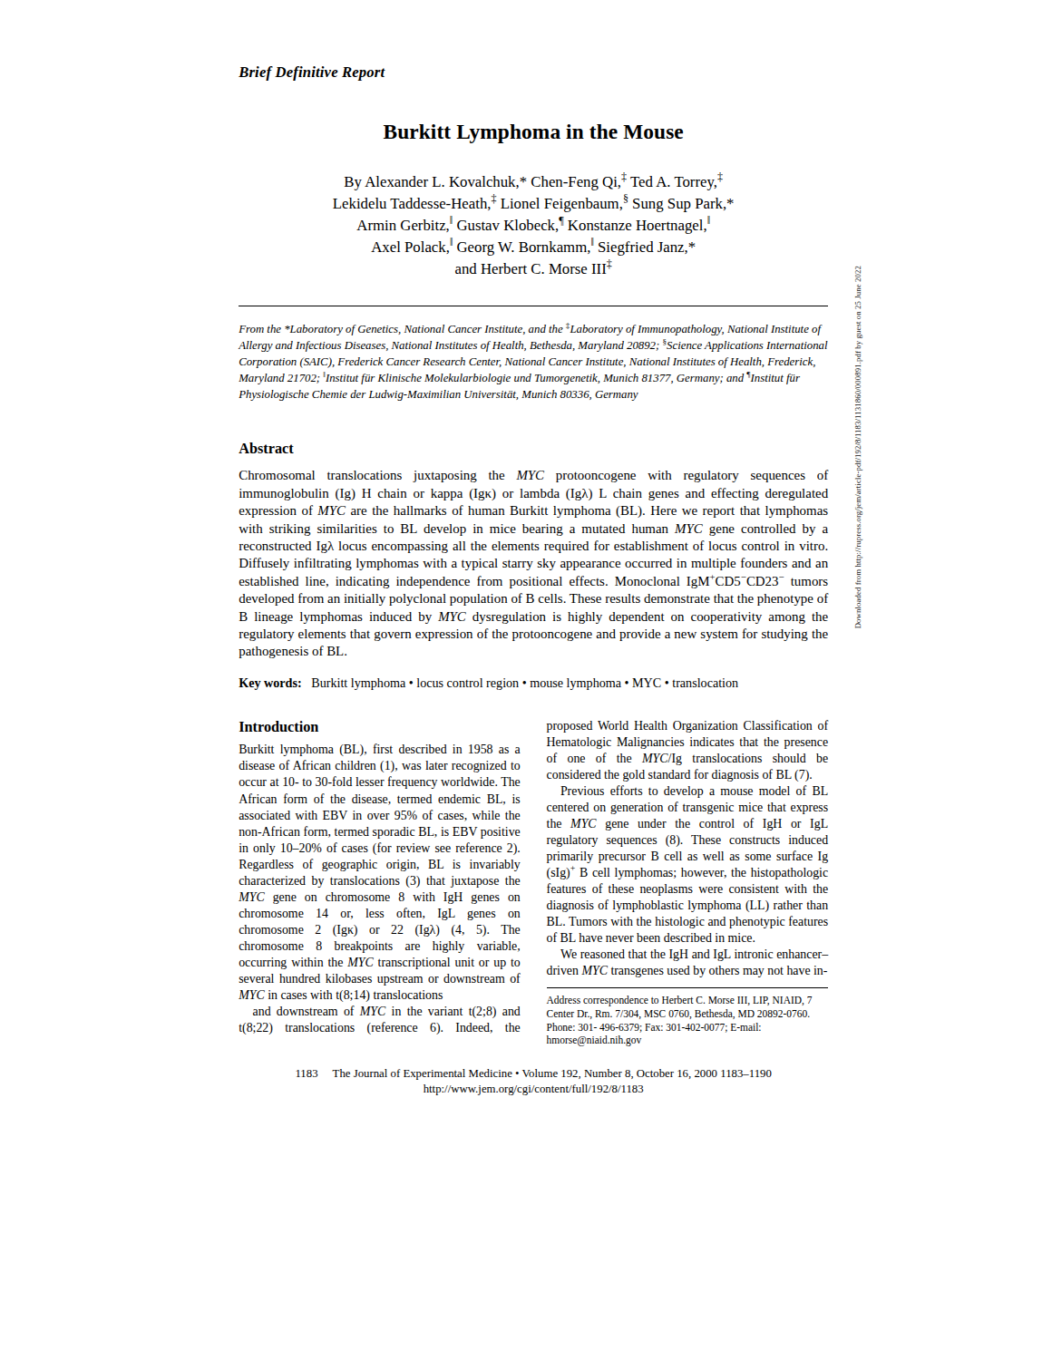Downloaded from http://rupress.org/jem/article-pdf/192/8/1183/1131860/000891.pdf by guest on 25 June 2022
Brief Definitive Report
Burkitt Lymphoma in the Mouse
By Alexander L. Kovalchuk,* Chen-Feng Qi,‡ Ted A. Torrey,‡
Lekidelu Taddesse-Heath,‡ Lionel Feigenbaum,§ Sung Sup Park,*
Armin Gerbitz,‖ Gustav Klobeck,¶ Konstanze Hoertnagel,‖
Axel Polack,‖ Georg W. Bornkamm,‖ Siegfried Janz,*
and Herbert C. Morse III‡
From the *Laboratory of Genetics, National Cancer Institute, and the ‡Laboratory of Immunopathology, National Institute of Allergy and Infectious Diseases, National Institutes of Health, Bethesda, Maryland 20892; §Science Applications International Corporation (SAIC), Frederick Cancer Research Center, National Cancer Institute, National Institutes of Health, Frederick, Maryland 21702; ‖Institut für Klinische Molekularbiologie und Tumorgenetik, Munich 81377, Germany; and ¶Institut für Physiologische Chemie der Ludwig-Maximilian Universität, Munich 80336, Germany
Abstract
Chromosomal translocations juxtaposing the MYC protooncogene with regulatory sequences of immunoglobulin (Ig) H chain or kappa (Igκ) or lambda (Igλ) L chain genes and effecting deregulated expression of MYC are the hallmarks of human Burkitt lymphoma (BL). Here we report that lymphomas with striking similarities to BL develop in mice bearing a mutated human MYC gene controlled by a reconstructed Igλ locus encompassing all the elements required for establishment of locus control in vitro. Diffusely infiltrating lymphomas with a typical starry sky appearance occurred in multiple founders and an established line, indicating independence from positional effects. Monoclonal IgM+CD5−CD23− tumors developed from an initially polyclonal population of B cells. These results demonstrate that the phenotype of B lineage lymphomas induced by MYC dysregulation is highly dependent on cooperativity among the regulatory elements that govern expression of the protooncogene and provide a new system for studying the pathogenesis of BL.
Key words: Burkitt lymphoma • locus control region • mouse lymphoma • MYC • translocation
Introduction
Burkitt lymphoma (BL), first described in 1958 as a disease of African children (1), was later recognized to occur at 10- to 30-fold lesser frequency worldwide. The African form of the disease, termed endemic BL, is associated with EBV in over 95% of cases, while the non-African form, termed sporadic BL, is EBV positive in only 10–20% of cases (for review see reference 2). Regardless of geographic origin, BL is invariably characterized by translocations (3) that juxtapose the MYC gene on chromosome 8 with IgH genes on chromosome 14 or, less often, IgL genes on chromosome 2 (Igκ) or 22 (Igλ) (4, 5). The chromosome 8 breakpoints are highly variable, occurring within the MYC transcriptional unit or up to several hundred kilobases upstream or downstream of MYC in cases with t(8;14) translocations
and downstream of MYC in the variant t(2;8) and t(8;22) translocations (reference 6). Indeed, the proposed World Health Organization Classification of Hematologic Malignancies indicates that the presence of one of the MYC/Ig translocations should be considered the gold standard for diagnosis of BL (7).
Previous efforts to develop a mouse model of BL centered on generation of transgenic mice that express the MYC gene under the control of IgH or IgL regulatory sequences (8). These constructs induced primarily precursor B cell as well as some surface Ig (sIg)+ B cell lymphomas; however, the histopathologic features of these neoplasms were consistent with the diagnosis of lymphoblastic lymphoma (LL) rather than BL. Tumors with the histologic and phenotypic features of BL have never been described in mice.
We reasoned that the IgH and IgL intronic enhancer– driven MYC transgenes used by others may not have in-
Address correspondence to Herbert C. Morse III, LIP, NIAID, 7 Center Dr., Rm. 7/304, MSC 0760, Bethesda, MD 20892-0760. Phone: 301- 496-6379; Fax: 301-402-0077; E-mail: hmorse@niaid.nih.gov
1183 The Journal of Experimental Medicine • Volume 192, Number 8, October 16, 2000 1183–1190
http://www.jem.org/cgi/content/full/192/8/1183